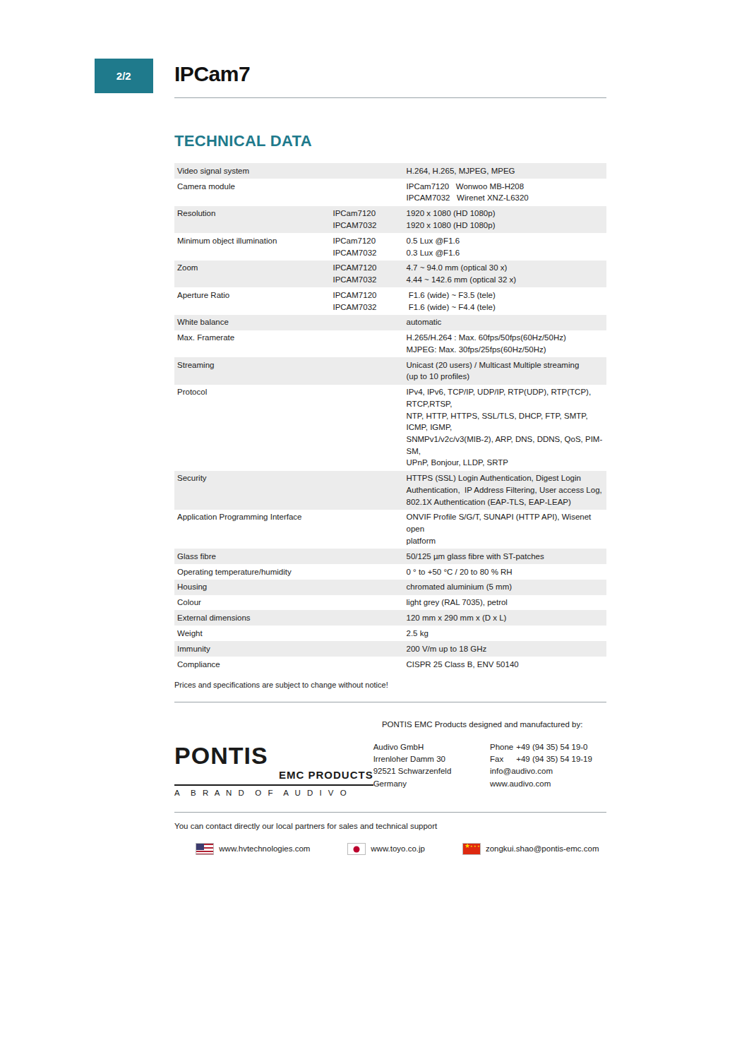2/2
IPCam7
TECHNICAL DATA
| Video signal system | | H.264, H.265, MJPEG, MPEG |
| Camera module | | IPCam7120 Wonwoo MB-H208 IPCAM7032 Wirenet XNZ-L6320 |
| Resolution | IPCam7120 IPCAM7032 | 1920 x 1080 (HD 1080p) 1920 x 1080 (HD 1080p) |
| Minimum object illumination | IPCam7120 IPCAM7032 | 0.5 Lux @F1.6 0.3 Lux @F1.6 |
| Zoom | IPCAM7120 IPCAM7032 | 4.7 ~ 94.0 mm (optical 30 x) 4.44 ~ 142.6 mm (optical 32 x) |
| Aperture Ratio | IPCAM7120 IPCAM7032 | F1.6 (wide) ~ F3.5 (tele) F1.6 (wide) ~ F4.4 (tele) |
| White balance | | automatic |
| Max. Framerate | | H.265/H.264 : Max. 60fps/50fps(60Hz/50Hz) MJPEG: Max. 30fps/25fps(60Hz/50Hz) |
| Streaming | | Unicast (20 users) / Multicast Multiple streaming (up to 10 profiles) |
| Protocol | | IPv4, IPv6, TCP/IP, UDP/IP, RTP(UDP), RTP(TCP), RTCP,RTSP, NTP, HTTP, HTTPS, SSL/TLS, DHCP, FTP, SMTP, ICMP, IGMP, SNMPv1/v2c/v3(MIB-2), ARP, DNS, DDNS, QoS, PIM-SM, UPnP, Bonjour, LLDP, SRTP |
| Security | | HTTPS (SSL) Login Authentication, Digest Login Authentication, IP Address Filtering, User access Log, 802.1X Authentication (EAP-TLS, EAP-LEAP) |
| Application Programming Interface | | ONVIF Profile S/G/T, SUNAPI (HTTP API), Wisenet open platform |
| Glass fibre | | 50/125 µm glass fibre with ST-patches |
| Operating temperature/humidity | | 0 ° to +50 °C / 20 to 80 % RH |
| Housing | | chromated aluminium (5 mm) |
| Colour | | light grey (RAL 7035), petrol |
| External dimensions | | 120 mm x 290 mm x (D x L) |
| Weight | | 2.5 kg |
| Immunity | | 200 V/m up to 18 GHz |
| Compliance | | CISPR 25 Class B, ENV 50140 |
Prices and specifications are subject to change without notice!
PONTIS EMC Products designed and manufactured by:
PONTIS
EMC PRODUCTS
A B R A N D O F A U D I V O
Audivo GmbH
Irrenloher Damm 30
92521 Schwarzenfeld
Germany
Phone +49 (94 35) 54 19-0
Fax +49 (94 35) 54 19-19
info@audivo.com
www.audivo.com
You can contact directly our local partners for sales and technical support
www.hvtechnologies.com
www.toyo.co.jp
zongkui.shao@pontis-emc.com